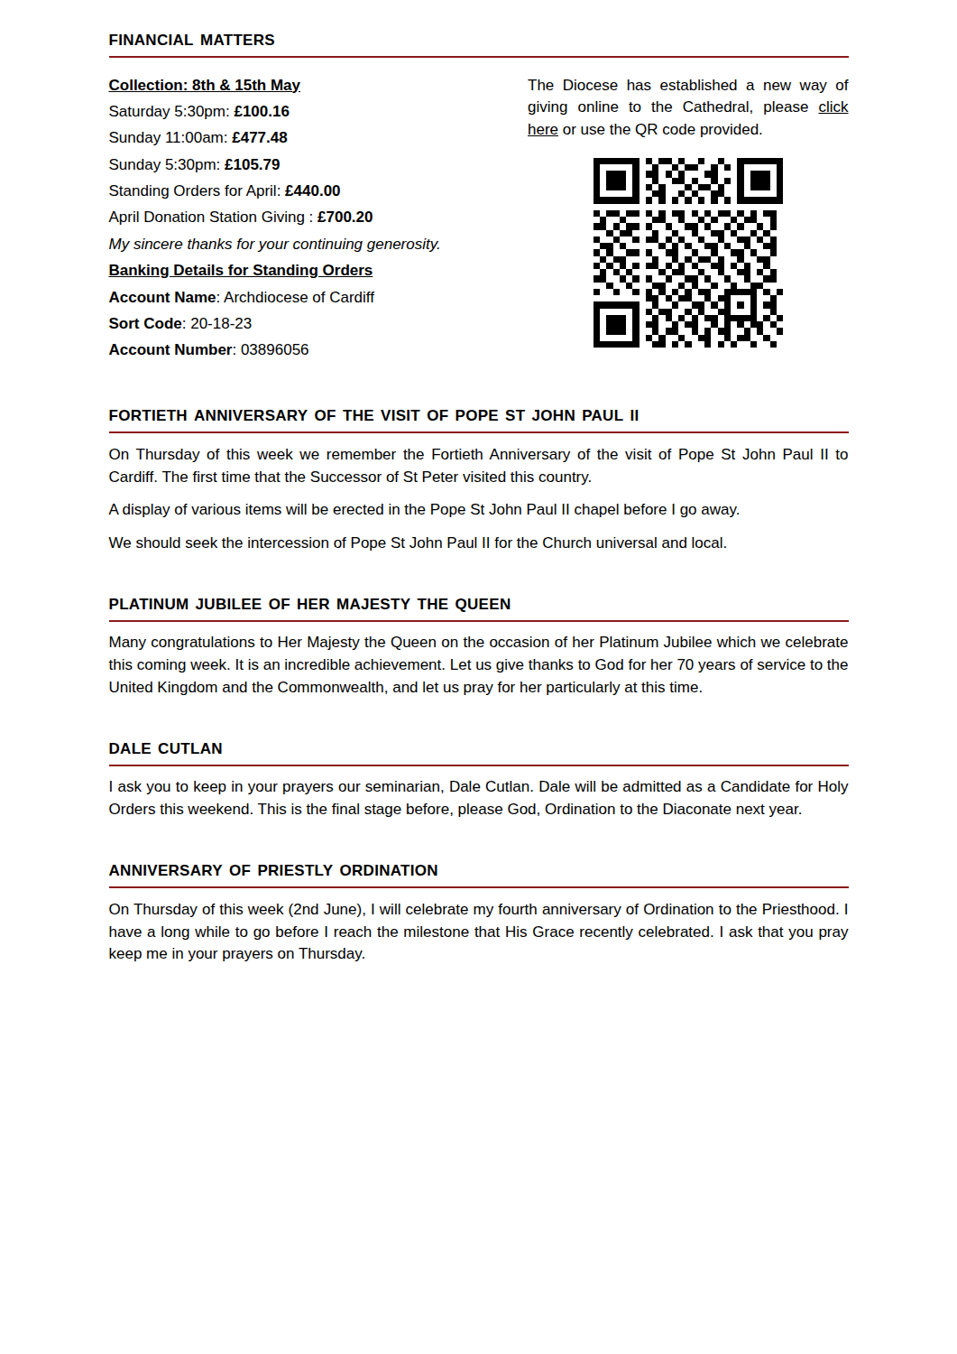Financial Matters
Collection: 8th & 15th May
Saturday 5:30pm: £100.16
Sunday 11:00am: £477.48
Sunday 5:30pm: £105.79
Standing Orders for April: £440.00
April Donation Station Giving : £700.20
My sincere thanks for your continuing generosity.
Banking Details for Standing Orders
Account Name: Archdiocese of Cardiff
Sort Code: 20-18-23
Account Number: 03896056
The Diocese has established a new way of giving online to the Cathedral, please click here or use the QR code provided.
Fortieth Anniversary of the Visit of Pope St John Paul II
On Thursday of this week we remember the Fortieth Anniversary of the visit of Pope St John Paul II to Cardiff. The first time that the Successor of St Peter visited this country.
A display of various items will be erected in the Pope St John Paul II chapel before I go away.
We should seek the intercession of Pope St John Paul II for the Church universal and local.
Platinum Jubilee of Her Majesty The Queen
Many congratulations to Her Majesty the Queen on the occasion of her Platinum Jubilee which we celebrate this coming week. It is an incredible achievement. Let us give thanks to God for her 70 years of service to the United Kingdom and the Commonwealth, and let us pray for her particularly at this time.
Dale Cutlan
I ask you to keep in your prayers our seminarian, Dale Cutlan. Dale will be admitted as a Candidate for Holy Orders this weekend. This is the final stage before, please God, Ordination to the Diaconate next year.
Anniversary of Priestly Ordination
On Thursday of this week (2nd June), I will celebrate my fourth anniversary of Ordination to the Priesthood. I have a long while to go before I reach the milestone that His Grace recently celebrated. I ask that you pray keep me in your prayers on Thursday.